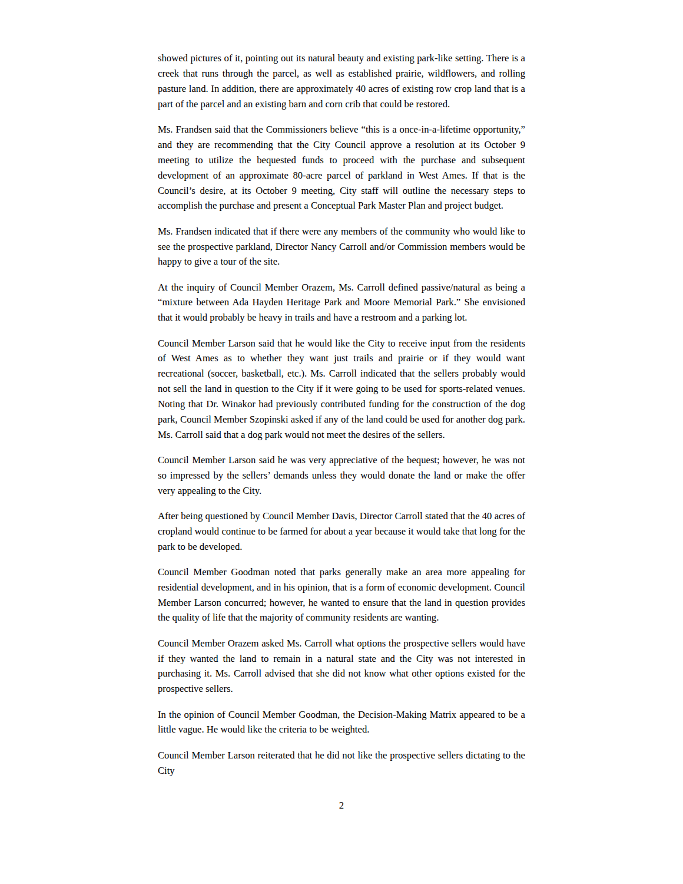showed pictures of it, pointing out its natural beauty and existing park-like setting. There is a creek that runs through the parcel, as well as established prairie, wildflowers, and rolling pasture land. In addition, there are approximately 40 acres of existing row crop land that is a part of the parcel and an existing barn and corn crib that could be restored.
Ms. Frandsen said that the Commissioners believe “this is a once-in-a-lifetime opportunity,” and they are recommending that the City Council approve a resolution at its October 9 meeting to utilize the bequested funds to proceed with the purchase and subsequent development of an approximate 80-acre parcel of parkland in West Ames. If that is the Council’s desire, at its October 9 meeting, City staff will outline the necessary steps to accomplish the purchase and present a Conceptual Park Master Plan and project budget.
Ms. Frandsen indicated that if there were any members of the community who would like to see the prospective parkland, Director Nancy Carroll and/or Commission members would be happy to give a tour of the site.
At the inquiry of Council Member Orazem, Ms. Carroll defined passive/natural as being a “mixture between Ada Hayden Heritage Park and Moore Memorial Park.” She envisioned that it would probably be heavy in trails and have a restroom and a parking lot.
Council Member Larson said that he would like the City to receive input from the residents of West Ames as to whether they want just trails and prairie or if they would want recreational (soccer, basketball, etc.). Ms. Carroll indicated that the sellers probably would not sell the land in question to the City if it were going to be used for sports-related venues. Noting that Dr. Winakor had previously contributed funding for the construction of the dog park, Council Member Szopinski asked if any of the land could be used for another dog park. Ms. Carroll said that a dog park would not meet the desires of the sellers.
Council Member Larson said he was very appreciative of the bequest; however, he was not so impressed by the sellers’ demands unless they would donate the land or make the offer very appealing to the City.
After being questioned by Council Member Davis, Director Carroll stated that the 40 acres of cropland would continue to be farmed for about a year because it would take that long for the park to be developed.
Council Member Goodman noted that parks generally make an area more appealing for residential development, and in his opinion, that is a form of economic development. Council Member Larson concurred; however, he wanted to ensure that the land in question provides the quality of life that the majority of community residents are wanting.
Council Member Orazem asked Ms. Carroll what options the prospective sellers would have if they wanted the land to remain in a natural state and the City was not interested in purchasing it. Ms. Carroll advised that she did not know what other options existed for the prospective sellers.
In the opinion of Council Member Goodman, the Decision-Making Matrix appeared to be a little vague. He would like the criteria to be weighted.
Council Member Larson reiterated that he did not like the prospective sellers dictating to the City
2